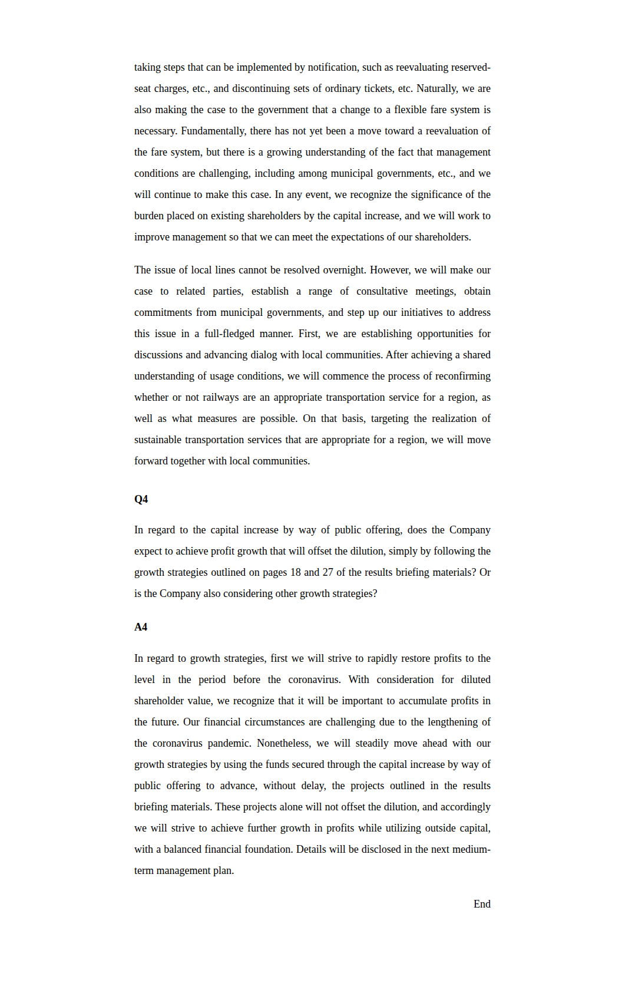taking steps that can be implemented by notification, such as reevaluating reserved-seat charges, etc., and discontinuing sets of ordinary tickets, etc. Naturally, we are also making the case to the government that a change to a flexible fare system is necessary. Fundamentally, there has not yet been a move toward a reevaluation of the fare system, but there is a growing understanding of the fact that management conditions are challenging, including among municipal governments, etc., and we will continue to make this case. In any event, we recognize the significance of the burden placed on existing shareholders by the capital increase, and we will work to improve management so that we can meet the expectations of our shareholders.
The issue of local lines cannot be resolved overnight. However, we will make our case to related parties, establish a range of consultative meetings, obtain commitments from municipal governments, and step up our initiatives to address this issue in a full-fledged manner. First, we are establishing opportunities for discussions and advancing dialog with local communities. After achieving a shared understanding of usage conditions, we will commence the process of reconfirming whether or not railways are an appropriate transportation service for a region, as well as what measures are possible. On that basis, targeting the realization of sustainable transportation services that are appropriate for a region, we will move forward together with local communities.
Q4
In regard to the capital increase by way of public offering, does the Company expect to achieve profit growth that will offset the dilution, simply by following the growth strategies outlined on pages 18 and 27 of the results briefing materials? Or is the Company also considering other growth strategies?
A4
In regard to growth strategies, first we will strive to rapidly restore profits to the level in the period before the coronavirus. With consideration for diluted shareholder value, we recognize that it will be important to accumulate profits in the future. Our financial circumstances are challenging due to the lengthening of the coronavirus pandemic. Nonetheless, we will steadily move ahead with our growth strategies by using the funds secured through the capital increase by way of public offering to advance, without delay, the projects outlined in the results briefing materials. These projects alone will not offset the dilution, and accordingly we will strive to achieve further growth in profits while utilizing outside capital, with a balanced financial foundation. Details will be disclosed in the next medium-term management plan.
End